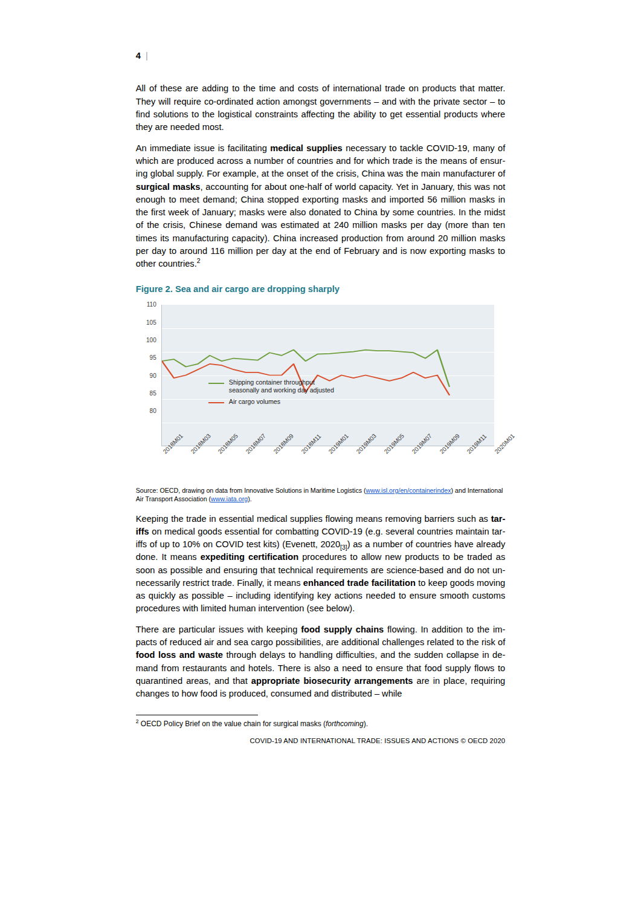4 |
All of these are adding to the time and costs of international trade on products that matter. They will require co-ordinated action amongst governments – and with the private sector – to find solutions to the logistical constraints affecting the ability to get essential products where they are needed most.
An immediate issue is facilitating medical supplies necessary to tackle COVID-19, many of which are produced across a number of countries and for which trade is the means of ensuring global supply. For example, at the onset of the crisis, China was the main manufacturer of surgical masks, accounting for about one-half of world capacity. Yet in January, this was not enough to meet demand; China stopped exporting masks and imported 56 million masks in the first week of January; masks were also donated to China by some countries. In the midst of the crisis, Chinese demand was estimated at 240 million masks per day (more than ten times its manufacturing capacity). China increased production from around 20 million masks per day to around 116 million per day at the end of February and is now exporting masks to other countries.2
Figure 2. Sea and air cargo are dropping sharply
110 105 100 95 90 85 80
Shipping container throughput
seasonally and working day adjusted
Air cargo volumes
2018M01 2018M03 2018M05 2018M07 2018M09 2018M11 2019M01 2019M03 2019M05 2019M07 2019M09 2019M11 2020M01
Source: OECD, drawing on data from Innovative Solutions in Maritime Logistics (www.isl.org/en/containerindex) and International Air Transport Association (www.iata.org).
Keeping the trade in essential medical supplies flowing means removing barriers such as tariffs on medical goods essential for combatting COVID-19 (e.g. several countries maintain tariffs of up to 10% on COVID test kits) (Evenett, 2020[3]) as a number of countries have already done. It means expediting certification procedures to allow new products to be traded as soon as possible and ensuring that technical requirements are science-based and do not unnecessarily restrict trade. Finally, it means enhanced trade facilitation to keep goods moving as quickly as possible – including identifying key actions needed to ensure smooth customs procedures with limited human intervention (see below).
There are particular issues with keeping food supply chains flowing. In addition to the impacts of reduced air and sea cargo possibilities, are additional challenges related to the risk of food loss and waste through delays to handling difficulties, and the sudden collapse in demand from restaurants and hotels. There is also a need to ensure that food supply flows to quarantined areas, and that appropriate biosecurity arrangements are in place, requiring changes to how food is produced, consumed and distributed – while
2 OECD Policy Brief on the value chain for surgical masks (forthcoming).
COVID-19 AND INTERNATIONAL TRADE: ISSUES AND ACTIONS © OECD 2020